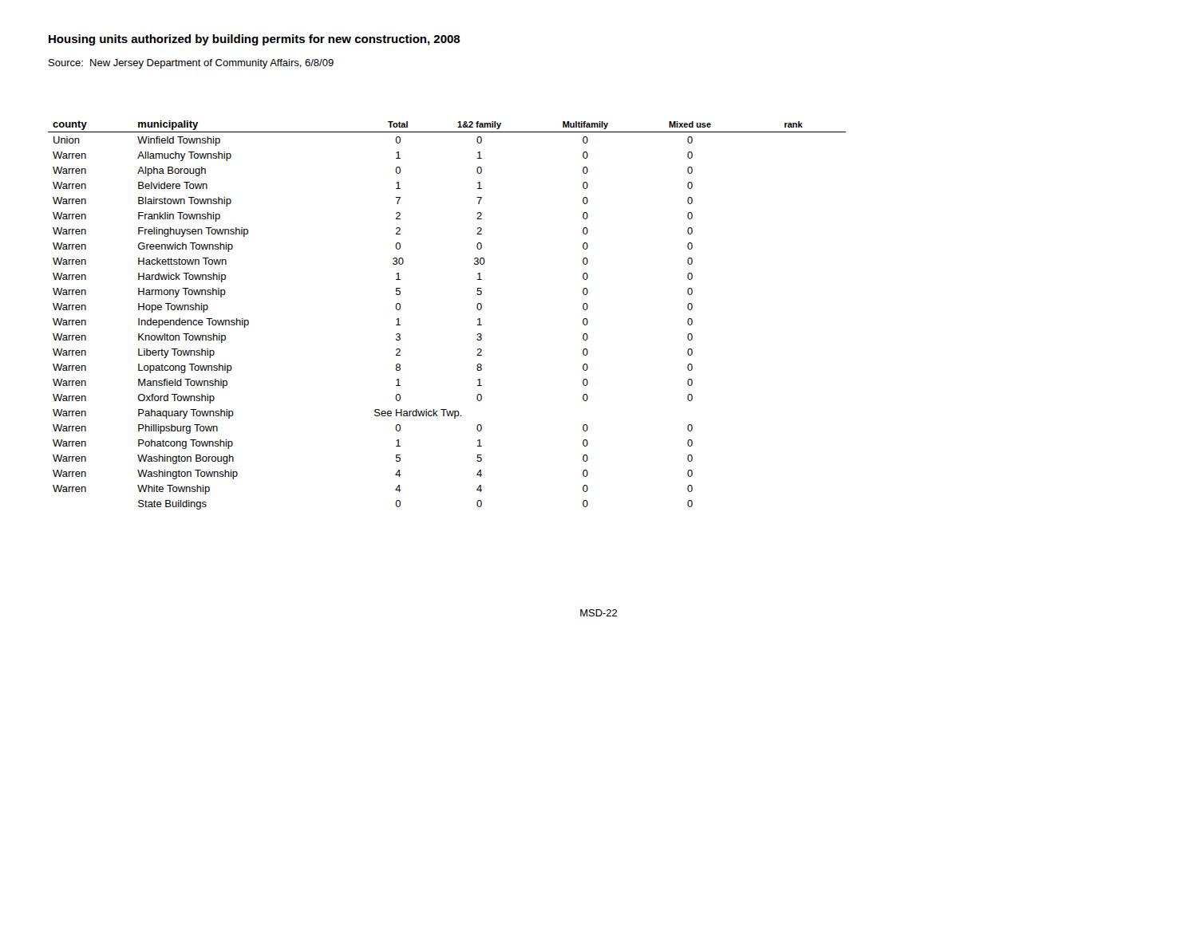Housing units authorized by building permits for new construction, 2008
Source: New Jersey Department of Community Affairs, 6/8/09
| county | municipality | Total | 1&2 family | Multifamily | Mixed use | rank |
| --- | --- | --- | --- | --- | --- | --- |
| Union | Winfield Township | 0 | 0 | 0 | 0 | |
| Warren | Allamuchy Township | 1 | 1 | 0 | 0 | |
| Warren | Alpha Borough | 0 | 0 | 0 | 0 | |
| Warren | Belvidere Town | 1 | 1 | 0 | 0 | |
| Warren | Blairstown Township | 7 | 7 | 0 | 0 | |
| Warren | Franklin Township | 2 | 2 | 0 | 0 | |
| Warren | Frelinghuysen Township | 2 | 2 | 0 | 0 | |
| Warren | Greenwich Township | 0 | 0 | 0 | 0 | |
| Warren | Hackettstown Town | 30 | 30 | 0 | 0 | |
| Warren | Hardwick Township | 1 | 1 | 0 | 0 | |
| Warren | Harmony Township | 5 | 5 | 0 | 0 | |
| Warren | Hope Township | 0 | 0 | 0 | 0 | |
| Warren | Independence Township | 1 | 1 | 0 | 0 | |
| Warren | Knowlton Township | 3 | 3 | 0 | 0 | |
| Warren | Liberty Township | 2 | 2 | 0 | 0 | |
| Warren | Lopatcong Township | 8 | 8 | 0 | 0 | |
| Warren | Mansfield Township | 1 | 1 | 0 | 0 | |
| Warren | Oxford Township | 0 | 0 | 0 | 0 | |
| Warren | Pahaquary Township | See Hardwick Twp. | |
| Warren | Phillipsburg Town | 0 | 0 | 0 | 0 | |
| Warren | Pohatcong Township | 1 | 1 | 0 | 0 | |
| Warren | Washington Borough | 5 | 5 | 0 | 0 | |
| Warren | Washington Township | 4 | 4 | 0 | 0 | |
| Warren | White Township | 4 | 4 | 0 | 0 | |
| | State Buildings | 0 | 0 | 0 | 0 | |
MSD-22